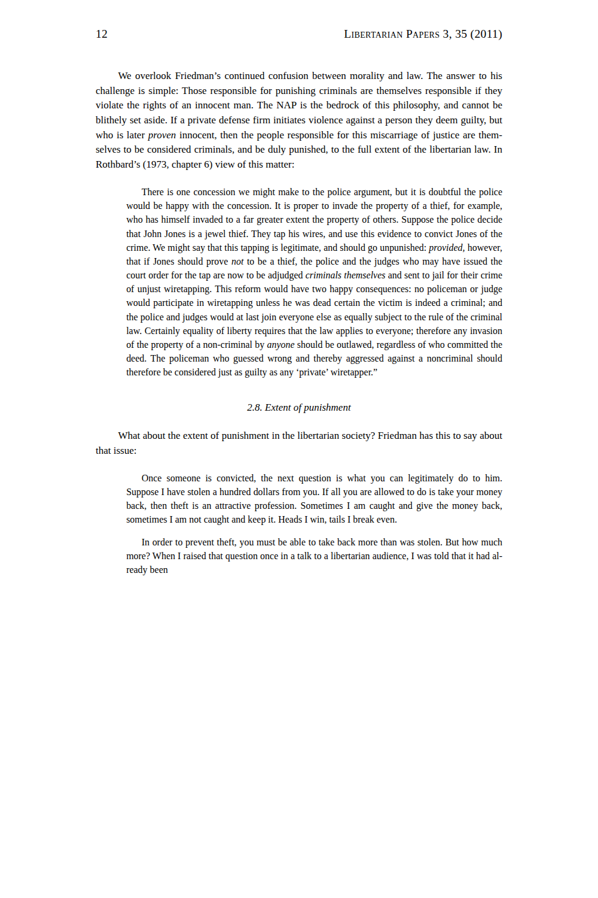12 Libertarian Papers 3, 35 (2011)
We overlook Friedman’s continued confusion between morality and law. The answer to his challenge is simple: Those responsible for punishing criminals are themselves responsible if they violate the rights of an innocent man. The NAP is the bedrock of this philosophy, and cannot be blithely set aside. If a private defense firm initiates violence against a person they deem guilty, but who is later proven innocent, then the people responsible for this miscarriage of justice are themselves to be considered criminals, and be duly punished, to the full extent of the libertarian law. In Rothbard’s (1973, chapter 6) view of this matter:
There is one concession we might make to the police argument, but it is doubtful the police would be happy with the concession. It is proper to invade the property of a thief, for example, who has himself invaded to a far greater extent the property of others. Suppose the police decide that John Jones is a jewel thief. They tap his wires, and use this evidence to convict Jones of the crime. We might say that this tapping is legitimate, and should go unpunished: provided, however, that if Jones should prove not to be a thief, the police and the judges who may have issued the court order for the tap are now to be adjudged criminals themselves and sent to jail for their crime of unjust wiretapping. This reform would have two happy consequences: no policeman or judge would participate in wiretapping unless he was dead certain the victim is indeed a criminal; and the police and judges would at last join everyone else as equally subject to the rule of the criminal law. Certainly equality of liberty requires that the law applies to everyone; therefore any invasion of the property of a non-criminal by anyone should be outlawed, regardless of who committed the deed. The policeman who guessed wrong and thereby aggressed against a noncriminal should therefore be considered just as guilty as any ‘private’ wiretapper.”
2.8. Extent of punishment
What about the extent of punishment in the libertarian society? Friedman has this to say about that issue:
Once someone is convicted, the next question is what you can legitimately do to him. Suppose I have stolen a hundred dollars from you. If all you are allowed to do is take your money back, then theft is an attractive profession. Sometimes I am caught and give the money back, sometimes I am not caught and keep it. Heads I win, tails I break even.
In order to prevent theft, you must be able to take back more than was stolen. But how much more? When I raised that question once in a talk to a libertarian audience, I was told that it had already been